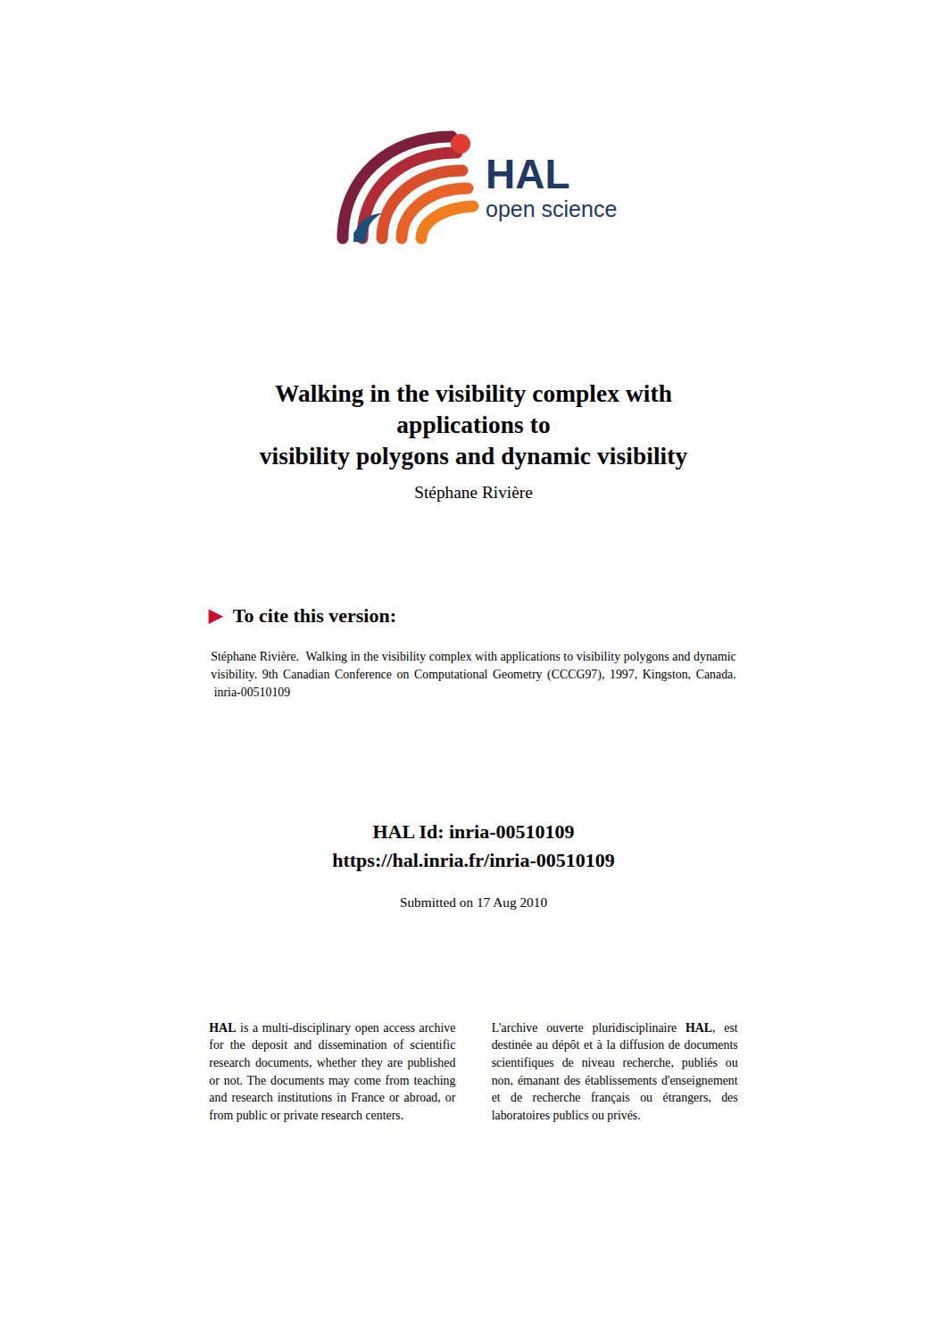HAL open science
Walking in the visibility complex with applications to
visibility polygons and dynamic visibility
Stéphane Rivière
▶To cite this version:
Stéphane Rivière. Walking in the visibility complex with applications to visibility polygons and dynamic visibility. 9th Canadian Conference on Computational Geometry (CCCG97), 1997, Kingston, Canada. inria-00510109
HAL Id: inria-00510109
https://hal.inria.fr/inria-00510109
Submitted on 17 Aug 2010
HAL is a multi-disciplinary open access archive for the deposit and dissemination of scientific research documents, whether they are published or not. The documents may come from teaching and research institutions in France or abroad, or from public or private research centers.
L'archive ouverte pluridisciplinaire HAL, est destinée au dépôt et à la diffusion de documents scientifiques de niveau recherche, publiés ou non, émanant des établissements d'enseignement et de recherche français ou étrangers, des laboratoires publics ou privés.